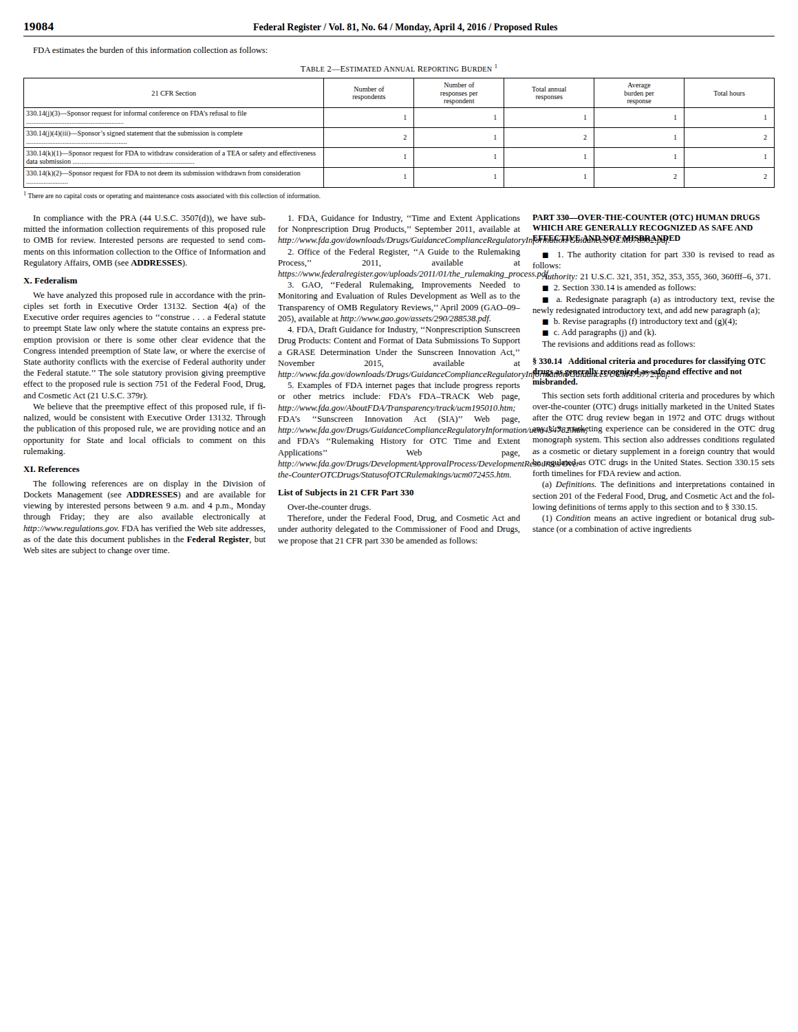19084
Federal Register / Vol. 81, No. 64 / Monday, April 4, 2016 / Proposed Rules
FDA estimates the burden of this information collection as follows:
TABLE 2—ESTIMATED ANNUAL REPORTING BURDEN 1
| 21 CFR Section | Number of respondents | Number of responses per respondent | Total annual responses | Average burden per response | Total hours |
| --- | --- | --- | --- | --- | --- |
| 330.14(j)(3)—Sponsor request for informal conference on FDA’s refusal to file ........................................................ | 1 | 1 | 1 | 1 | 1 |
| 330.14(j)(4)(iii)—Sponsor’s signed statement that the submission is complete .......................................................... | 2 | 1 | 2 | 1 | 2 |
| 330.14(k)(1)—Sponsor request for FDA to withdraw consideration of a TEA or safety and effectiveness data submission ...................................................................... | 1 | 1 | 1 | 1 | 1 |
| 330.14(k)(2)—Sponsor request for FDA to not deem its submission withdrawn from consideration ........................ | 1 | 1 | 1 | 2 | 2 |
1 There are no capital costs or operating and maintenance costs associated with this collection of information.
In compliance with the PRA (44 U.S.C. 3507(d)), we have submitted the information collection requirements of this proposed rule to OMB for review. Interested persons are requested to send comments on this information collection to the Office of Information and Regulatory Affairs, OMB (see ADDRESSES).
X. Federalism
We have analyzed this proposed rule in accordance with the principles set forth in Executive Order 13132. Section 4(a) of the Executive order requires agencies to ‘‘construe . . . a Federal statute to preempt State law only where the statute contains an express preemption provision or there is some other clear evidence that the Congress intended preemption of State law, or where the exercise of State authority conflicts with the exercise of Federal authority under the Federal statute.’’ The sole statutory provision giving preemptive effect to the proposed rule is section 751 of the Federal Food, Drug, and Cosmetic Act (21 U.S.C. 379r).
We believe that the preemptive effect of this proposed rule, if finalized, would be consistent with Executive Order 13132. Through the publication of this proposed rule, we are providing notice and an opportunity for State and local officials to comment on this rulemaking.
XI. References
The following references are on display in the Division of Dockets Management (see ADDRESSES) and are available for viewing by interested persons between 9 a.m. and 4 p.m., Monday through Friday; they are also available electronically at http://www.regulations.gov. FDA has verified the Web site addresses, as of the date this document publishes in the Federal Register, but Web sites are subject to change over time.
1. FDA, Guidance for Industry, ‘‘Time and Extent Applications for Nonprescription Drug Products,’’ September 2011, available at http://www.fda.gov/downloads/Drugs/GuidanceComplianceRegulatoryInformation/Guidances/UCM078902.pdf.
2. Office of the Federal Register, ‘‘A Guide to the Rulemaking Process,’’ 2011, available at https://www.federalregister.gov/uploads/2011/01/the_rulemaking_process.pdf.
3. GAO, ‘‘Federal Rulemaking, Improvements Needed to Monitoring and Evaluation of Rules Development as Well as to the Transparency of OMB Regulatory Reviews,’’ April 2009 (GAO–09–205), available at http://www.gao.gov/assets/290/288538.pdf.
4. FDA, Draft Guidance for Industry, ‘‘Nonprescription Sunscreen Drug Products: Content and Format of Data Submissions To Support a GRASE Determination Under the Sunscreen Innovation Act,’’ November 2015, available at http://www.fda.gov/downloads/Drugs/GuidanceComplianceRegulatoryInformation/Guidances/UCM473772.pdf.
5. Examples of FDA internet pages that include progress reports or other metrics include: FDA’s FDA–TRACK Web page, http://www.fda.gov/AboutFDA/Transparency/track/ucm195010.htm; FDA’s ‘‘Sunscreen Innovation Act (SIA)’’ Web page, http://www.fda.gov/Drugs/GuidanceComplianceRegulatoryInformation/ucm434782.htm, and FDA’s ‘‘Rulemaking History for OTC Time and Extent Applications’’ Web page, http://www.fda.gov/Drugs/DevelopmentApprovalProcess/DevelopmentResources/Over-the-CounterOTCDrugs/StatusofOTCRulemakings/ucm072455.htm.
List of Subjects in 21 CFR Part 330
Over-the-counter drugs.
Therefore, under the Federal Food, Drug, and Cosmetic Act and under authority delegated to the Commissioner of Food and Drugs, we propose that 21 CFR part 330 be amended as follows:
PART 330—OVER-THE-COUNTER (OTC) HUMAN DRUGS WHICH ARE GENERALLY RECOGNIZED AS SAFE AND EFFECTIVE AND NOT MISBRANDED
■ 1. The authority citation for part 330 is revised to read as follows:
Authority: 21 U.S.C. 321, 351, 352, 353, 355, 360, 360fff–6, 371.
■ 2. Section 330.14 is amended as follows:
■ a. Redesignate paragraph (a) as introductory text, revise the newly redesignated introductory text, and add new paragraph (a);
■ b. Revise paragraphs (f) introductory text and (g)(4);
■ c. Add paragraphs (j) and (k).
The revisions and additions read as follows:
§ 330.14 Additional criteria and procedures for classifying OTC drugs as generally recognized as safe and effective and not misbranded.
This section sets forth additional criteria and procedures by which over-the-counter (OTC) drugs initially marketed in the United States after the OTC drug review began in 1972 and OTC drugs without any U.S. marketing experience can be considered in the OTC drug monograph system. This section also addresses conditions regulated as a cosmetic or dietary supplement in a foreign country that would be regulated as OTC drugs in the United States. Section 330.15 sets forth timelines for FDA review and action.
(a) Definitions. The definitions and interpretations contained in section 201 of the Federal Food, Drug, and Cosmetic Act and the following definitions of terms apply to this section and to § 330.15.
(1) Condition means an active ingredient or botanical drug substance (or a combination of active ingredients